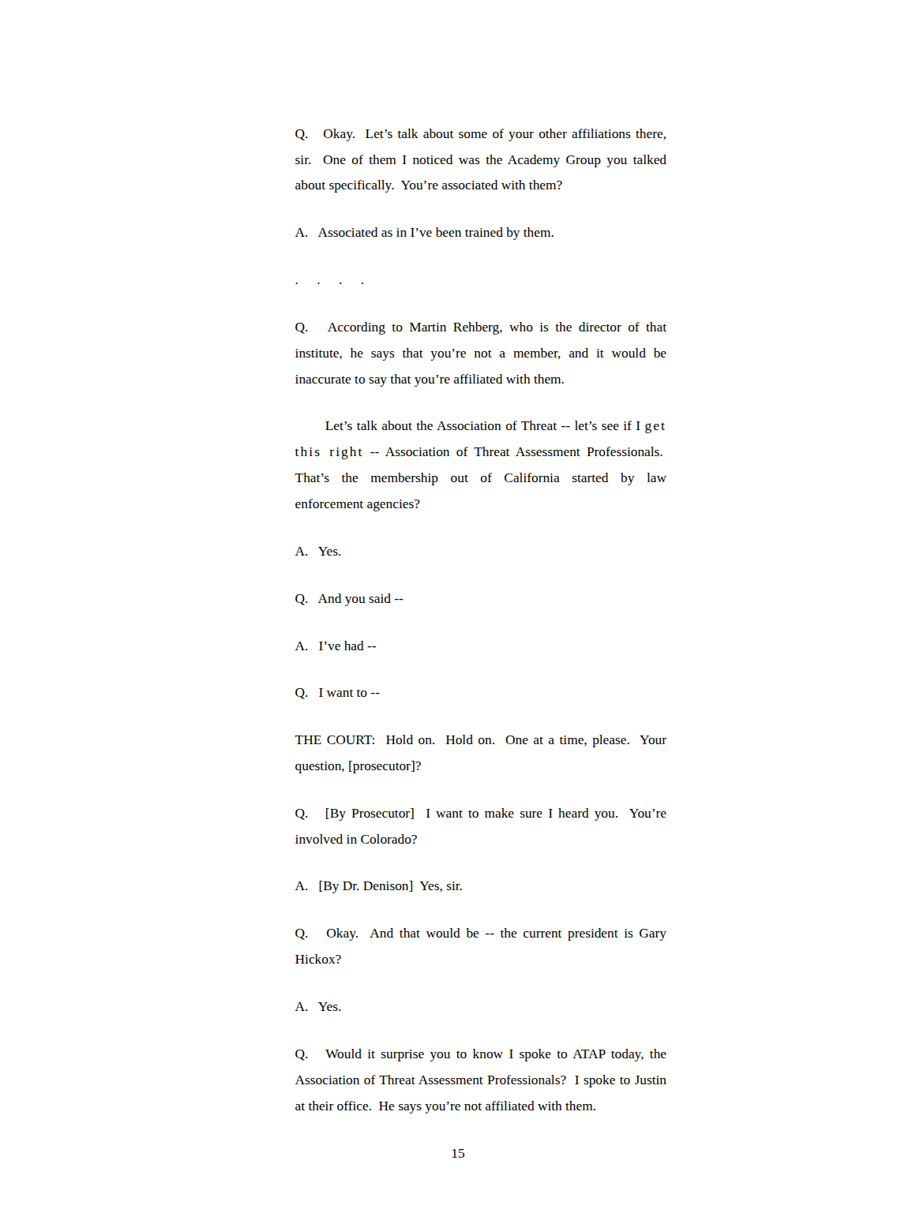Q. Okay. Let’s talk about some of your other affiliations there, sir. One of them I noticed was the Academy Group you talked about specifically. You’re associated with them?
A. Associated as in I’ve been trained by them.
. . . .
Q. According to Martin Rehberg, who is the director of that institute, he says that you’re not a member, and it would be inaccurate to say that you’re affiliated with them.
Let’s talk about the Association of Threat -- let’s see if I get this right -- Association of Threat Assessment Professionals. That’s the membership out of California started by law enforcement agencies?
A. Yes.
Q. And you said --
A. I’ve had --
Q. I want to --
THE COURT: Hold on. Hold on. One at a time, please. Your question, [prosecutor]?
Q. [By Prosecutor] I want to make sure I heard you. You’re involved in Colorado?
A. [By Dr. Denison] Yes, sir.
Q. Okay. And that would be -- the current president is Gary Hickox?
A. Yes.
Q. Would it surprise you to know I spoke to ATAP today, the Association of Threat Assessment Professionals? I spoke to Justin at their office. He says you’re not affiliated with them.
15